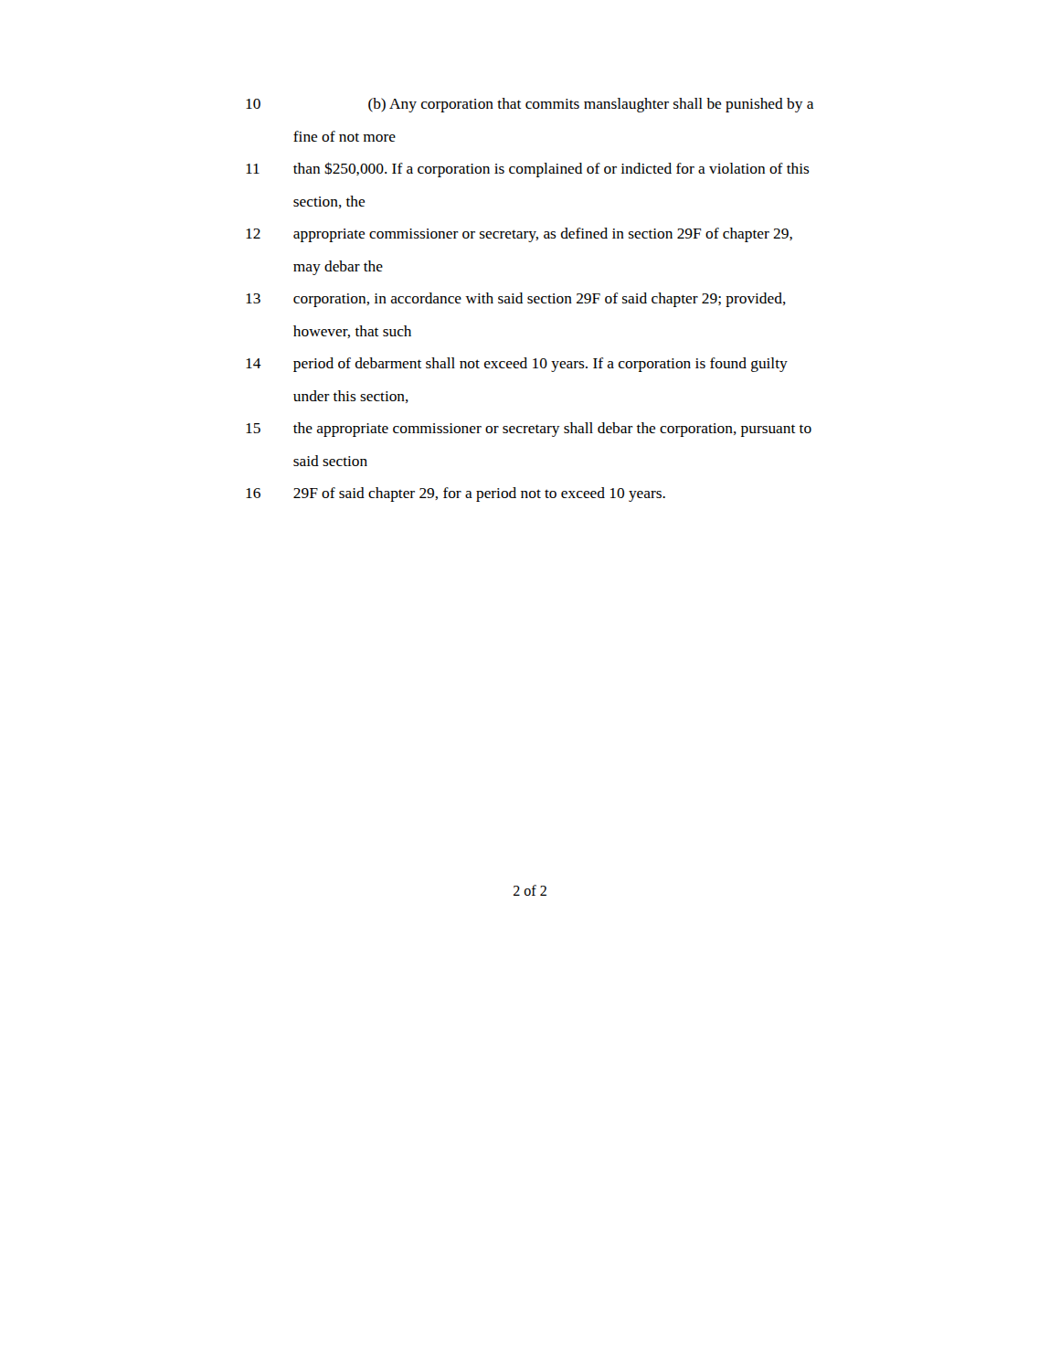| 10 | (b) Any corporation that commits manslaughter shall be punished by a fine of not more |
| 11 | than $250,000. If a corporation is complained of or indicted for a violation of this section, the |
| 12 | appropriate commissioner or secretary, as defined in section 29F of chapter 29, may debar the |
| 13 | corporation, in accordance with said section 29F of said chapter 29; provided, however, that such |
| 14 | period of debarment shall not exceed 10 years. If a corporation is found guilty under this section, |
| 15 | the appropriate commissioner or secretary shall debar the corporation, pursuant to said section |
| 16 | 29F of said chapter 29, for a period not to exceed 10 years. |
2 of 2